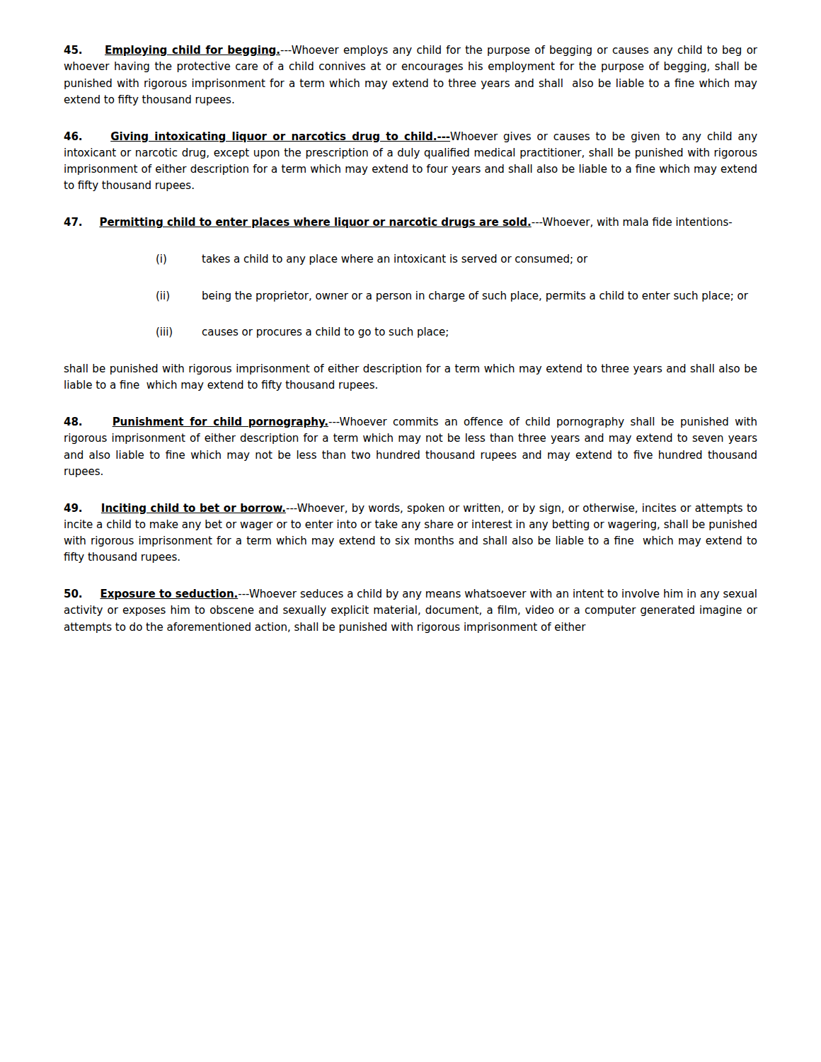45. Employing child for begging.---Whoever employs any child for the purpose of begging or causes any child to beg or whoever having the protective care of a child connives at or encourages his employment for the purpose of begging, shall be punished with rigorous imprisonment for a term which may extend to three years and shall also be liable to a fine which may extend to fifty thousand rupees.
46. Giving intoxicating liquor or narcotics drug to child.---Whoever gives or causes to be given to any child any intoxicant or narcotic drug, except upon the prescription of a duly qualified medical practitioner, shall be punished with rigorous imprisonment of either description for a term which may extend to four years and shall also be liable to a fine which may extend to fifty thousand rupees.
47. Permitting child to enter places where liquor or narcotic drugs are sold.---Whoever, with mala fide intentions-
(i) takes a child to any place where an intoxicant is served or consumed; or
(ii) being the proprietor, owner or a person in charge of such place, permits a child to enter such place; or
(iii) causes or procures a child to go to such place;
shall be punished with rigorous imprisonment of either description for a term which may extend to three years and shall also be liable to a fine which may extend to fifty thousand rupees.
48. Punishment for child pornography.---Whoever commits an offence of child pornography shall be punished with rigorous imprisonment of either description for a term which may not be less than three years and may extend to seven years and also liable to fine which may not be less than two hundred thousand rupees and may extend to five hundred thousand rupees.
49. Inciting child to bet or borrow.---Whoever, by words, spoken or written, or by sign, or otherwise, incites or attempts to incite a child to make any bet or wager or to enter into or take any share or interest in any betting or wagering, shall be punished with rigorous imprisonment for a term which may extend to six months and shall also be liable to a fine which may extend to fifty thousand rupees.
50. Exposure to seduction.---Whoever seduces a child by any means whatsoever with an intent to involve him in any sexual activity or exposes him to obscene and sexually explicit material, document, a film, video or a computer generated imagine or attempts to do the aforementioned action, shall be punished with rigorous imprisonment of either